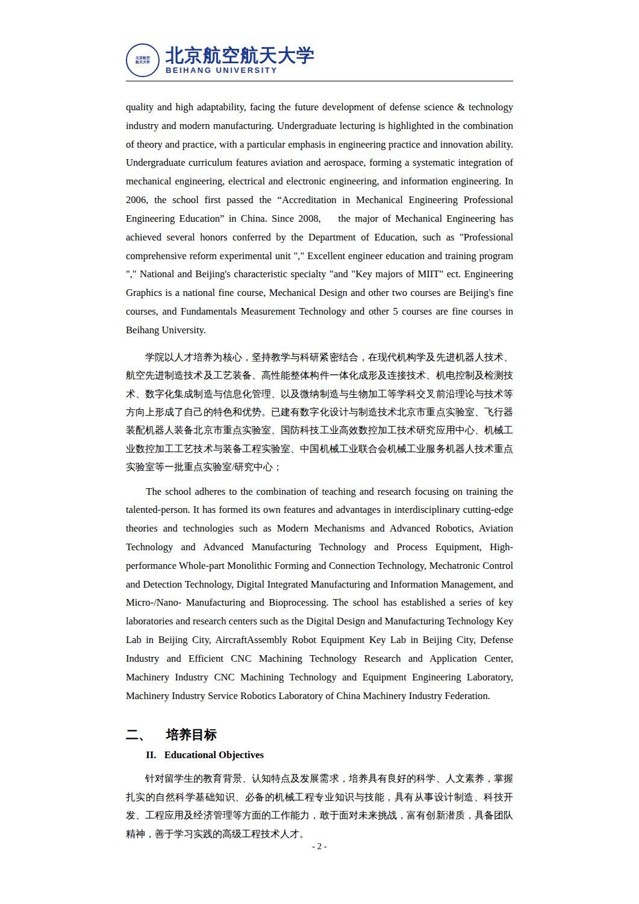北京航空
航天大学
北京航空航天大学
BEIHANG UNIVERSITY
quality and high adaptability, facing the future development of defense science & technology industry and modern manufacturing. Undergraduate lecturing is highlighted in the combination of theory and practice, with a particular emphasis in engineering practice and innovation ability. Undergraduate curriculum features aviation and aerospace, forming a systematic integration of mechanical engineering, electrical and electronic engineering, and information engineering. In 2006, the school first passed the “Accreditation in Mechanical Engineering Professional Engineering Education” in China. Since 2008, the major of Mechanical Engineering has achieved several honors conferred by the Department of Education, such as "Professional comprehensive reform experimental unit "," Excellent engineer education and training program "," National and Beijing's characteristic specialty "and "Key majors of MIIT" ect. Engineering Graphics is a national fine course, Mechanical Design and other two courses are Beijing's fine courses, and Fundamentals Measurement Technology and other 5 courses are fine courses in Beihang University.
学院以人才培养为核心，坚持教学与科研紧密结合，在现代机构学及先进机器人技术、航空先进制造技术及工艺装备、高性能整体构件一体化成形及连接技术、机电控制及检测技术、数字化集成制造与信息化管理、以及微纳制造与生物加工等学科交叉前沿理论与技术等方向上形成了自己的特色和优势。已建有数字化设计与制造技术北京市重点实验室、飞行器装配机器人装备北京市重点实验室、国防科技工业高效数控加工技术研究应用中心、机械工业数控加工工艺技术与装备工程实验室、中国机械工业联合会机械工业服务机器人技术重点实验室等一批重点实验室/研究中心；
The school adheres to the combination of teaching and research focusing on training the talented-person. It has formed its own features and advantages in interdisciplinary cutting-edge theories and technologies such as Modern Mechanisms and Advanced Robotics, Aviation Technology and Advanced Manufacturing Technology and Process Equipment, High-performance Whole-part Monolithic Forming and Connection Technology, Mechatronic Control and Detection Technology, Digital Integrated Manufacturing and Information Management, and Micro-/Nano- Manufacturing and Bioprocessing. The school has established a series of key laboratories and research centers such as the Digital Design and Manufacturing Technology Key Lab in Beijing City, AircraftAssembly Robot Equipment Key Lab in Beijing City, Defense Industry and Efficient CNC Machining Technology Research and Application Center, Machinery Industry CNC Machining Technology and Equipment Engineering Laboratory, Machinery Industry Service Robotics Laboratory of China Machinery Industry Federation.
二、培养目标
II. Educational Objectives
针对留学生的教育背景、认知特点及发展需求，培养具有良好的科学、人文素养，掌握扎实的自然科学基础知识、必备的机械工程专业知识与技能，具有从事设计制造、科技开发、工程应用及经济管理等方面的工作能力，敢于面对未来挑战，富有创新潜质，具备团队精神，善于学习实践的高级工程技术人才。
- 2 -